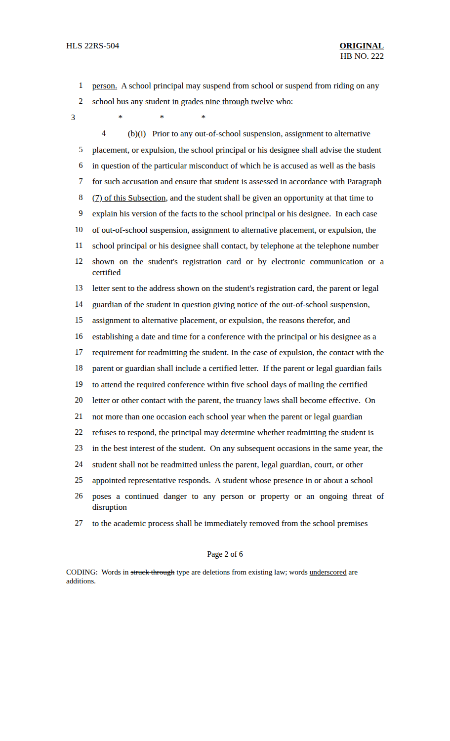HLS 22RS-504
ORIGINAL
HB NO. 222
person. A school principal may suspend from school or suspend from riding on any
school bus any student in grades nine through twelve who:
* * *
(b)(i) Prior to any out-of-school suspension, assignment to alternative
placement, or expulsion, the school principal or his designee shall advise the student
in question of the particular misconduct of which he is accused as well as the basis
for such accusation and ensure that student is assessed in accordance with Paragraph
(7) of this Subsection, and the student shall be given an opportunity at that time to
explain his version of the facts to the school principal or his designee. In each case
of out-of-school suspension, assignment to alternative placement, or expulsion, the
school principal or his designee shall contact, by telephone at the telephone number
shown on the student's registration card or by electronic communication or a certified
letter sent to the address shown on the student's registration card, the parent or legal
guardian of the student in question giving notice of the out-of-school suspension,
assignment to alternative placement, or expulsion, the reasons therefor, and
establishing a date and time for a conference with the principal or his designee as a
requirement for readmitting the student. In the case of expulsion, the contact with the
parent or guardian shall include a certified letter. If the parent or legal guardian fails
to attend the required conference within five school days of mailing the certified
letter or other contact with the parent, the truancy laws shall become effective. On
not more than one occasion each school year when the parent or legal guardian
refuses to respond, the principal may determine whether readmitting the student is
in the best interest of the student. On any subsequent occasions in the same year, the
student shall not be readmitted unless the parent, legal guardian, court, or other
appointed representative responds. A student whose presence in or about a school
poses a continued danger to any person or property or an ongoing threat of disruption
to the academic process shall be immediately removed from the school premises
Page 2 of 6
CODING: Words in struck through type are deletions from existing law; words underscored are additions.